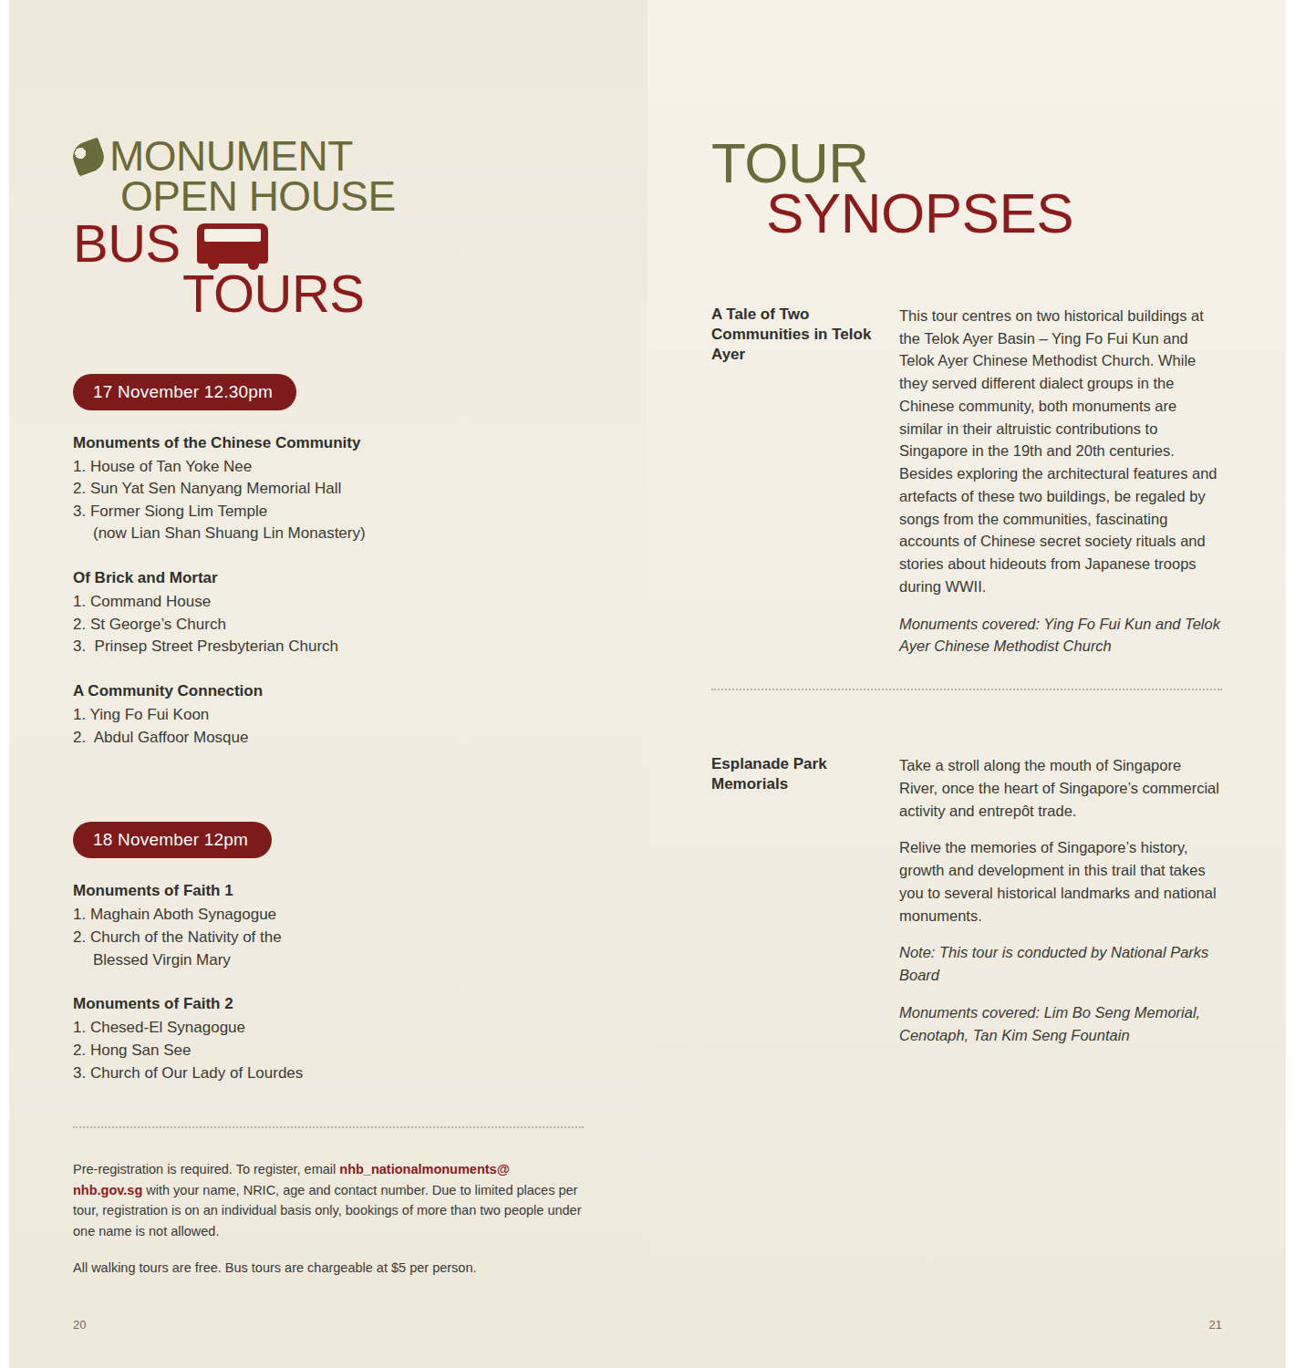MONUMENT OPEN HOUSE BUS TOURS
17 November 12.30pm
Monuments of the Chinese Community
1. House of Tan Yoke Nee
2. Sun Yat Sen Nanyang Memorial Hall
3. Former Siong Lim Temple(now Lian Shan Shuang Lin Monastery)
Of Brick and Mortar
1. Command House
2. St George’s Church
3. Prinsep Street Presbyterian Church
A Community Connection
1. Ying Fo Fui Koon
2. Abdul Gaffoor Mosque
18 November 12pm
Monuments of Faith 1
1. Maghain Aboth Synagogue
2. Church of the Nativity of theBlessed Virgin Mary
Monuments of Faith 2
1. Chesed-El Synagogue
2. Hong San See
3. Church of Our Lady of Lourdes
Pre-registration is required. To register, email nhb_nationalmonuments@
nhb.gov.sg with your name, NRIC, age and contact number. Due to limited places per tour, registration is on an individual basis only, bookings of more than two people under one name is not allowed.
All walking tours are free. Bus tours are chargeable at $5 per person.
20
TOUR SYNOPSES
A Tale of Two Communities in Telok Ayer
This tour centres on two historical buildings at the Telok Ayer Basin – Ying Fo Fui Kun and Telok Ayer Chinese Methodist Church. While they served different dialect groups in the Chinese community, both monuments are similar in their altruistic contributions to Singapore in the 19th and 20th centuries. Besides exploring the architectural features and artefacts of these two buildings, be regaled by songs from the communities, fascinating accounts of Chinese secret society rituals and stories about hideouts from Japanese troops during WWII.
Monuments covered: Ying Fo Fui Kun and Telok Ayer Chinese Methodist Church
Esplanade Park Memorials
Take a stroll along the mouth of Singapore River, once the heart of Singapore’s commercial activity and entrepôt trade.
Relive the memories of Singapore’s history, growth and development in this trail that takes you to several historical landmarks and national monuments.
Note: This tour is conducted by National Parks Board
Monuments covered: Lim Bo Seng Memorial, Cenotaph, Tan Kim Seng Fountain
21